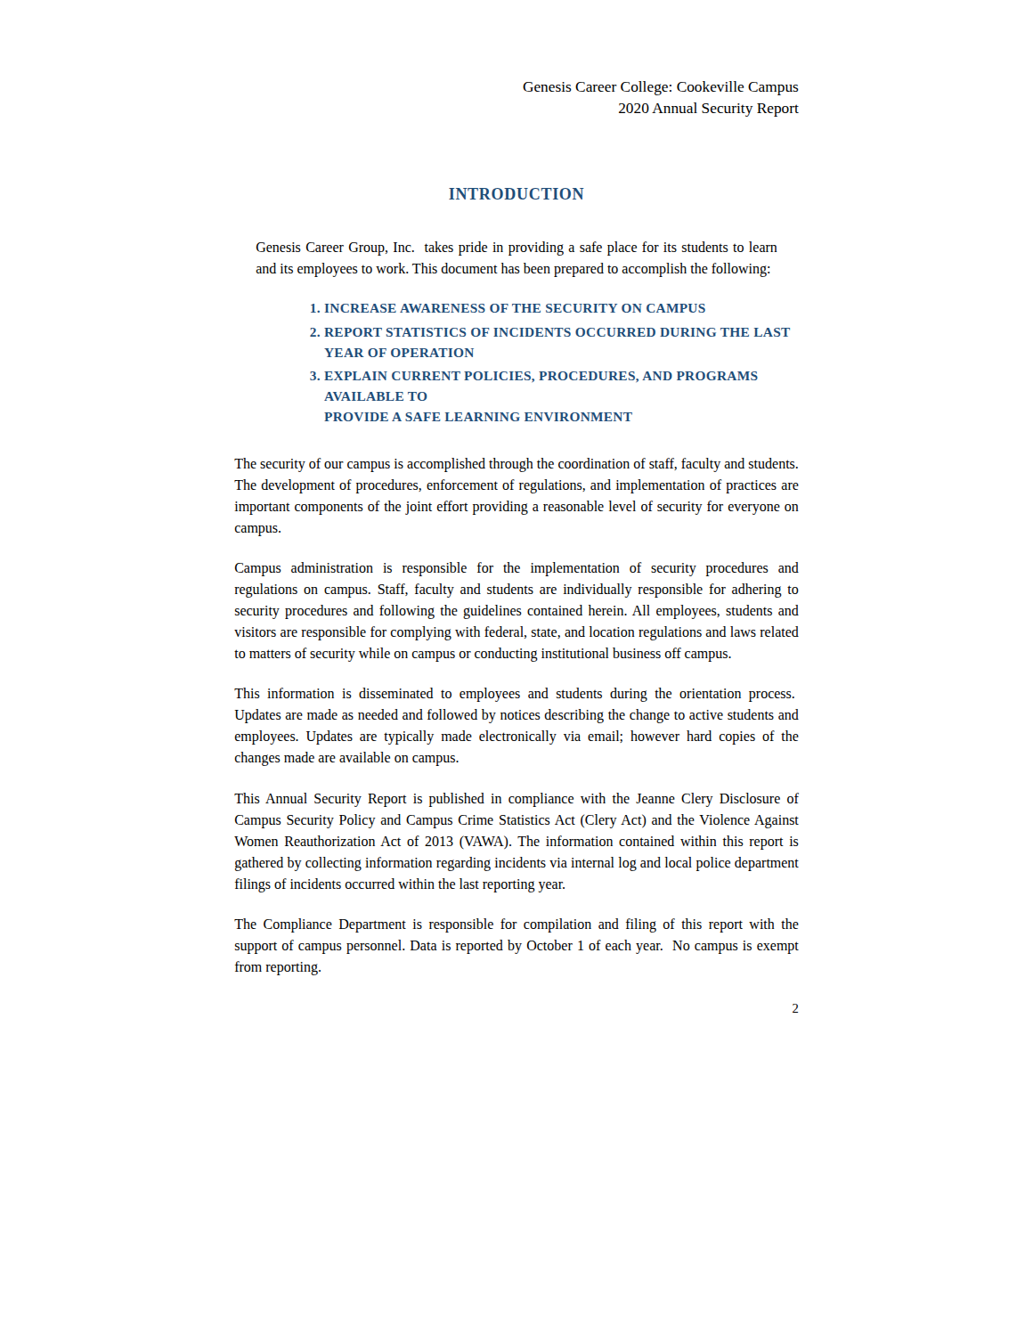Genesis Career College: Cookeville Campus
2020 Annual Security Report
INTRODUCTION
Genesis Career Group, Inc. takes pride in providing a safe place for its students to learn and its employees to work. This document has been prepared to accomplish the following:
INCREASE AWARENESS OF THE SECURITY ON CAMPUS
REPORT STATISTICS OF INCIDENTS OCCURRED DURING THE LAST YEAR OF OPERATION
EXPLAIN CURRENT POLICIES, PROCEDURES, AND PROGRAMS AVAILABLE TO PROVIDE A SAFE LEARNING ENVIRONMENT
The security of our campus is accomplished through the coordination of staff, faculty and students. The development of procedures, enforcement of regulations, and implementation of practices are important components of the joint effort providing a reasonable level of security for everyone on campus.
Campus administration is responsible for the implementation of security procedures and regulations on campus. Staff, faculty and students are individually responsible for adhering to security procedures and following the guidelines contained herein. All employees, students and visitors are responsible for complying with federal, state, and location regulations and laws related to matters of security while on campus or conducting institutional business off campus.
This information is disseminated to employees and students during the orientation process. Updates are made as needed and followed by notices describing the change to active students and employees. Updates are typically made electronically via email; however hard copies of the changes made are available on campus.
This Annual Security Report is published in compliance with the Jeanne Clery Disclosure of Campus Security Policy and Campus Crime Statistics Act (Clery Act) and the Violence Against Women Reauthorization Act of 2013 (VAWA). The information contained within this report is gathered by collecting information regarding incidents via internal log and local police department filings of incidents occurred within the last reporting year.
The Compliance Department is responsible for compilation and filing of this report with the support of campus personnel. Data is reported by October 1 of each year. No campus is exempt from reporting.
2